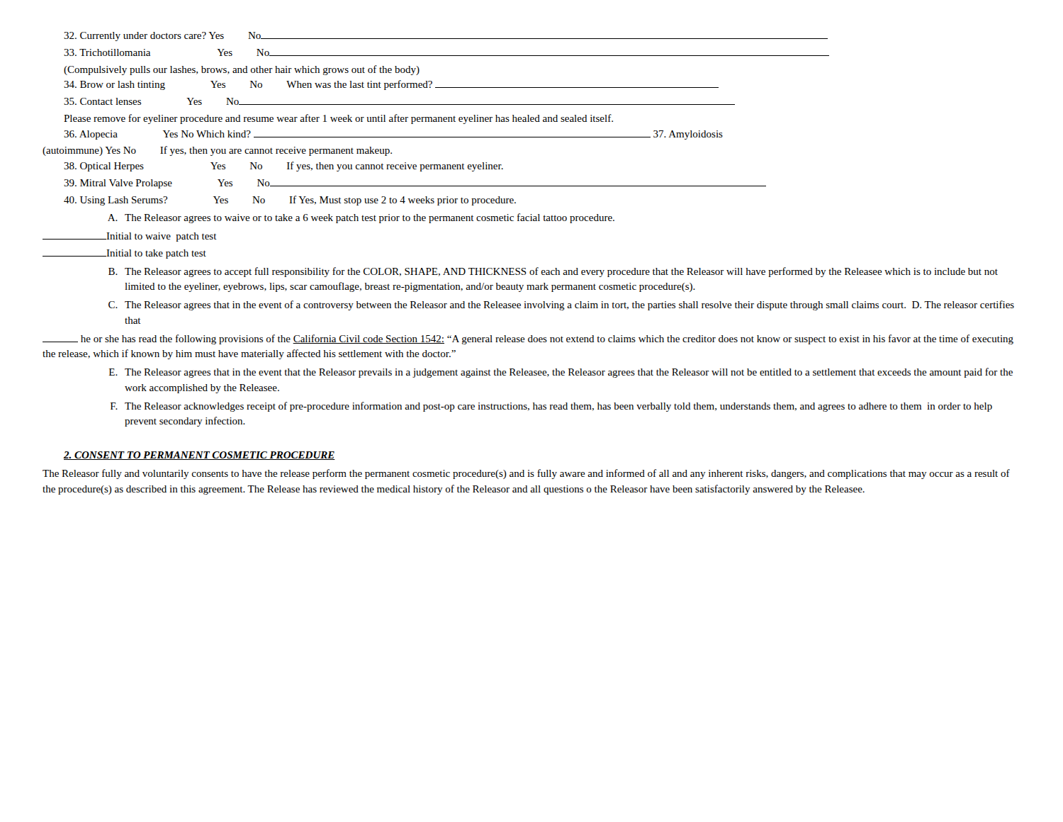32. Currently under doctors care? Yes No
33. Trichotillomania Yes No
(Compulsively pulls our lashes, brows, and other hair which grows out of the body)
34. Brow or lash tinting Yes No When was the last tint performed?
35. Contact lenses Yes No
Please remove for eyeliner procedure and resume wear after 1 week or until after permanent eyeliner has healed and sealed itself.
36. Alopecia Yes No Which kind? 37. Amyloidosis
(autoimmune) Yes No If yes, then you are cannot receive permanent makeup.
38. Optical Herpes Yes No If yes, then you cannot receive permanent eyeliner.
39. Mitral Valve Prolapse Yes No
40. Using Lash Serums? Yes No If Yes, Must stop use 2 to 4 weeks prior to procedure.
The Releasor agrees to waive or to take a 6 week patch test prior to the permanent cosmetic facial tattoo procedure.
Initial to waive patch test
Initial to take patch test
The Releasor agrees to accept full responsibility for the COLOR, SHAPE, AND THICKNESS of each and every procedure that the Releasor will have performed by the Releasee which is to include but not limited to the eyeliner, eyebrows, lips, scar camouflage, breast re-pigmentation, and/or beauty mark permanent cosmetic procedure(s).
The Releasor agrees that in the event of a controversy between the Releasor and the Releasee involving a claim in tort, the parties shall resolve their dispute through small claims court. D. The releasor certifies that
he or she has read the following provisions of the California Civil code Section 1542: “A general release does not extend to claims which the creditor does not know or suspect to exist in his favor at the time of executing the release, which if known by him must have materially affected his settlement with the doctor.”
The Releasor agrees that in the event that the Releasor prevails in a judgement against the Releasee, the Releasor agrees that the Releasor will not be entitled to a settlement that exceeds the amount paid for the work accomplished by the Releasee.
The Releasor acknowledges receipt of pre-procedure information and post-op care instructions, has read them, has been verbally told them, understands them, and agrees to adhere to them in order to help prevent secondary infection.
2. CONSENT TO PERMANENT COSMETIC PROCEDURE
The Releasor fully and voluntarily consents to have the release perform the permanent cosmetic procedure(s) and is fully aware and informed of all and any inherent risks, dangers, and complications that may occur as a result of the procedure(s) as described in this agreement. The Release has reviewed the medical history of the Releasor and all questions o the Releasor have been satisfactorily answered by the Releasee.